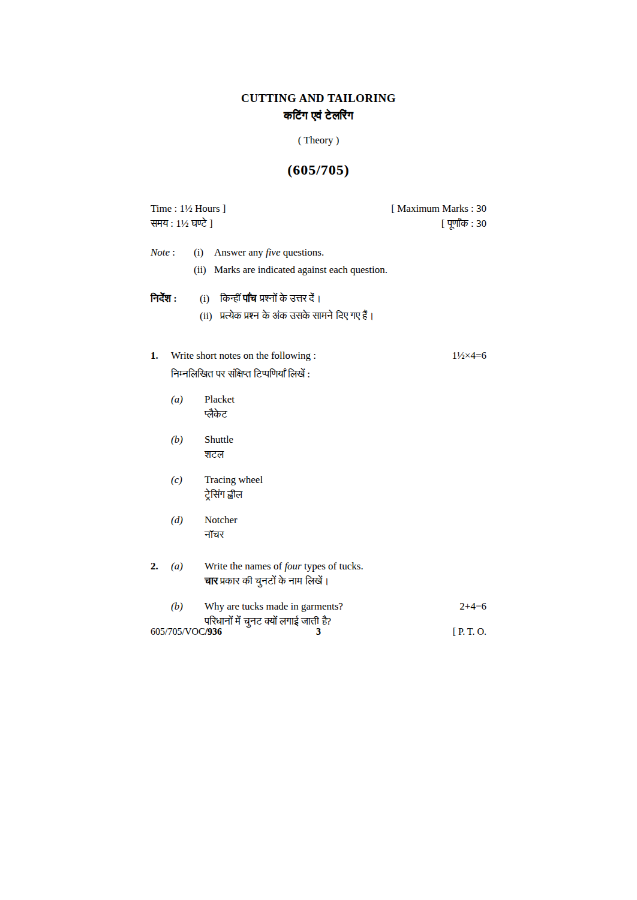CUTTING AND TAILORING
कटिंग एवं टेलरिंग
( Theory )
(605/705)
| Time : 1½ Hours ] | [ Maximum Marks : 30 |
| समय : 1½ घण्टे ] | [ पूर्णांक : 30 |
Note :
(i)
Answer any five questions.
(ii)
Marks are indicated against each question.
निर्देश :
(i)
किन्हीं पाँच प्रश्नों के उत्तर दें।
(ii)
प्रत्येक प्रश्न के अंक उसके सामने दिए गए हैं।
1.
Write short notes on the following :
1½×4=6
निम्नलिखित पर संक्षिप्त टिप्पणियाँ लिखें :
(a)
Placket
प्लैकेट
(b)
Shuttle
शटल
(c)
Tracing wheel
ट्रेसिंग ह्वील
(d)
Notcher
नॉचर
2.
(a)
Write the names of four types of tucks.
चार प्रकार की चुनटों के नाम लिखें।
(b)
Why are tucks made in garments?
परिधानों में चुनट क्यों लगाई जाती है?
2+4=6
605/705/VOC/936
3
[ P. T. O.